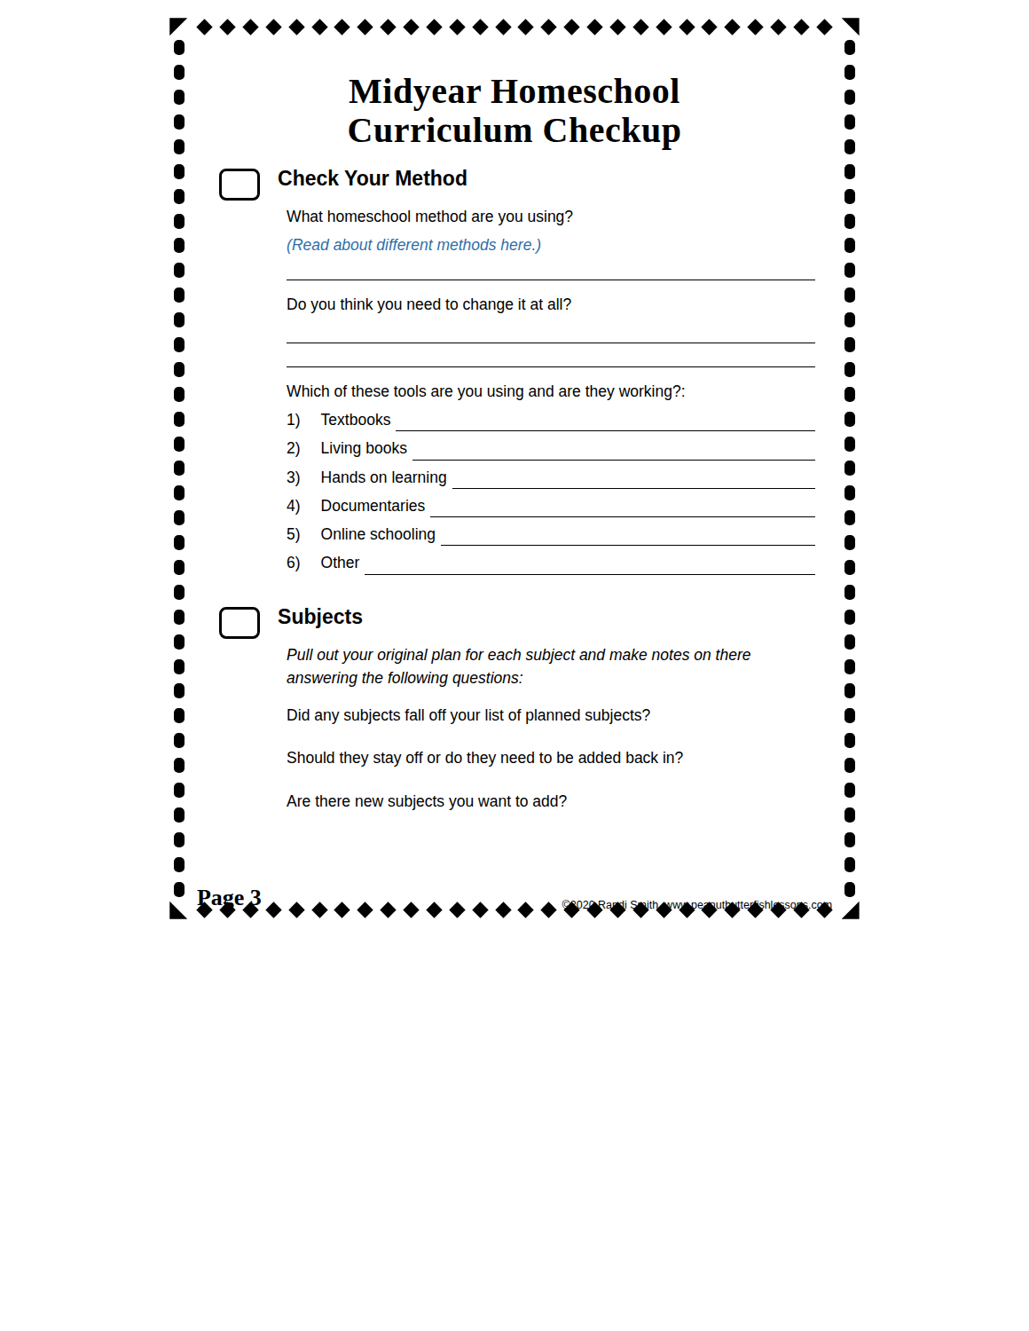Midyear Homeschool
Curriculum Checkup
Check Your Method
What homeschool method are you using?
(Read about different methods here.)
Do you think you need to change it at all?
Which of these tools are you using and are they working?:
Textbooks
Living books
Hands on learning
Documentaries
Online schooling
Other
Subjects
Pull out your original plan for each subject and make notes on there answering the following questions:
Did any subjects fall off your list of planned subjects?
Should they stay off or do they need to be added back in?
Are there new subjects you want to add?
Page 3
©2020 Randi Smith www.peanutbutterfishlessons.com